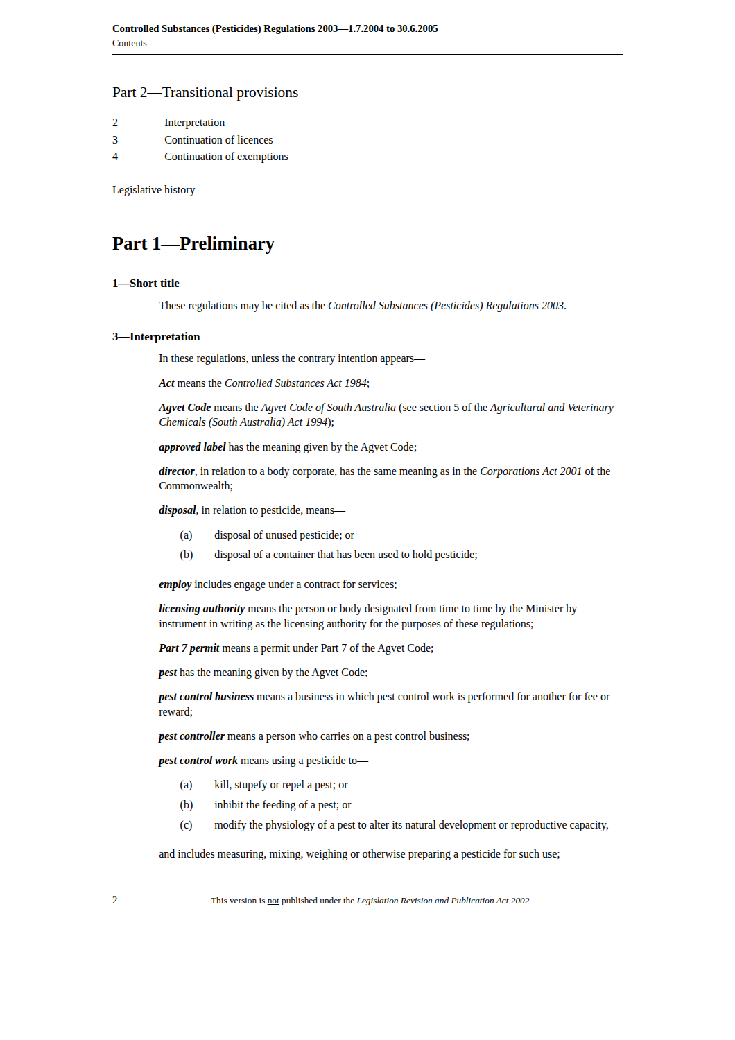Controlled Substances (Pesticides) Regulations 2003—1.7.2004 to 30.6.2005
Contents
Part 2—Transitional provisions
| 2 | Interpretation |
| 3 | Continuation of licences |
| 4 | Continuation of exemptions |
Legislative history
Part 1—Preliminary
1—Short title
These regulations may be cited as the Controlled Substances (Pesticides) Regulations 2003.
3—Interpretation
In these regulations, unless the contrary intention appears—
Act means the Controlled Substances Act 1984;
Agvet Code means the Agvet Code of South Australia (see section 5 of the Agricultural and Veterinary Chemicals (South Australia) Act 1994);
approved label has the meaning given by the Agvet Code;
director, in relation to a body corporate, has the same meaning as in the Corporations Act 2001 of the Commonwealth;
disposal, in relation to pesticide, means—
| (a) | disposal of unused pesticide; or |
| (b) | disposal of a container that has been used to hold pesticide; |
employ includes engage under a contract for services;
licensing authority means the person or body designated from time to time by the Minister by instrument in writing as the licensing authority for the purposes of these regulations;
Part 7 permit means a permit under Part 7 of the Agvet Code;
pest has the meaning given by the Agvet Code;
pest control business means a business in which pest control work is performed for another for fee or reward;
pest controller means a person who carries on a pest control business;
pest control work means using a pesticide to—
| (a) | kill, stupefy or repel a pest; or |
| (b) | inhibit the feeding of a pest; or |
| (c) | modify the physiology of a pest to alter its natural development or reproductive capacity, |
and includes measuring, mixing, weighing or otherwise preparing a pesticide for such use;
2 This version is not published under the Legislation Revision and Publication Act 2002